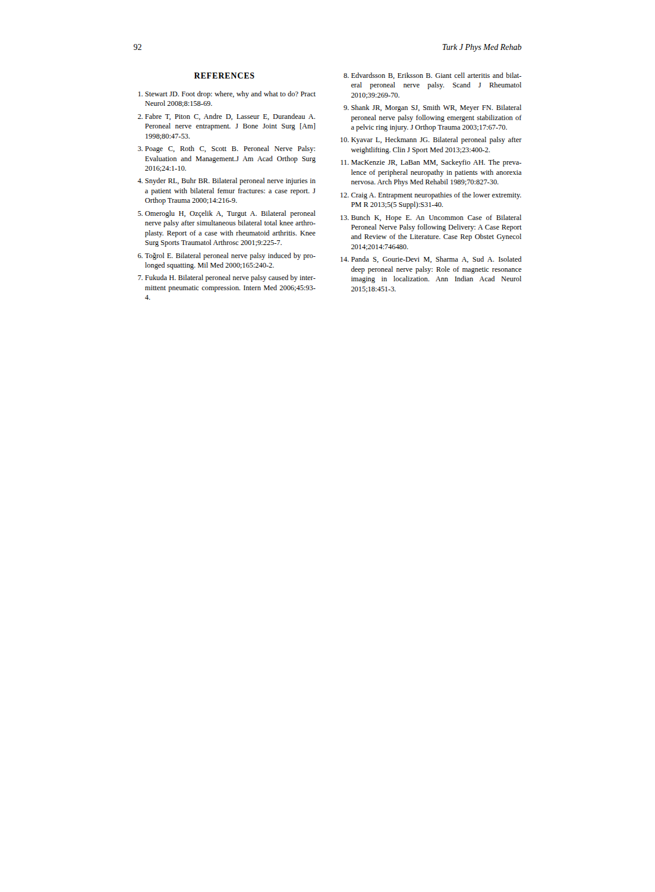92 Turk J Phys Med Rehab
References
Stewart JD. Foot drop: where, why and what to do? Pract Neurol 2008;8:158-69.
Fabre T, Piton C, Andre D, Lasseur E, Durandeau A. Peroneal nerve entrapment. J Bone Joint Surg [Am] 1998;80:47-53.
Poage C, Roth C, Scott B. Peroneal Nerve Palsy: Evaluation and Management.J Am Acad Orthop Surg 2016;24:1-10.
Snyder RL, Buhr BR. Bilateral peroneal nerve injuries in a patient with bilateral femur fractures: a case report. J Orthop Trauma 2000;14:216-9.
Omeroglu H, Ozçelik A, Turgut A. Bilateral peroneal nerve palsy after simultaneous bilateral total knee arthroplasty. Report of a case with rheumatoid arthritis. Knee Surg Sports Traumatol Arthrosc 2001;9:225-7.
Toğrol E. Bilateral peroneal nerve palsy induced by prolonged squatting. Mil Med 2000;165:240-2.
Fukuda H. Bilateral peroneal nerve palsy caused by intermittent pneumatic compression. Intern Med 2006;45:93-4.
Edvardsson B, Eriksson B. Giant cell arteritis and bilateral peroneal nerve palsy. Scand J Rheumatol 2010;39:269-70.
Shank JR, Morgan SJ, Smith WR, Meyer FN. Bilateral peroneal nerve palsy following emergent stabilization of a pelvic ring injury. J Orthop Trauma 2003;17:67-70.
Kyavar L, Heckmann JG. Bilateral peroneal palsy after weightlifting. Clin J Sport Med 2013;23:400-2.
MacKenzie JR, LaBan MM, Sackeyfio AH. The prevalence of peripheral neuropathy in patients with anorexia nervosa. Arch Phys Med Rehabil 1989;70:827-30.
Craig A. Entrapment neuropathies of the lower extremity. PM R 2013;5(5 Suppl):S31-40.
Bunch K, Hope E. An Uncommon Case of Bilateral Peroneal Nerve Palsy following Delivery: A Case Report and Review of the Literature. Case Rep Obstet Gynecol 2014;2014:746480.
Panda S, Gourie-Devi M, Sharma A, Sud A. Isolated deep peroneal nerve palsy: Role of magnetic resonance imaging in localization. Ann Indian Acad Neurol 2015;18:451-3.